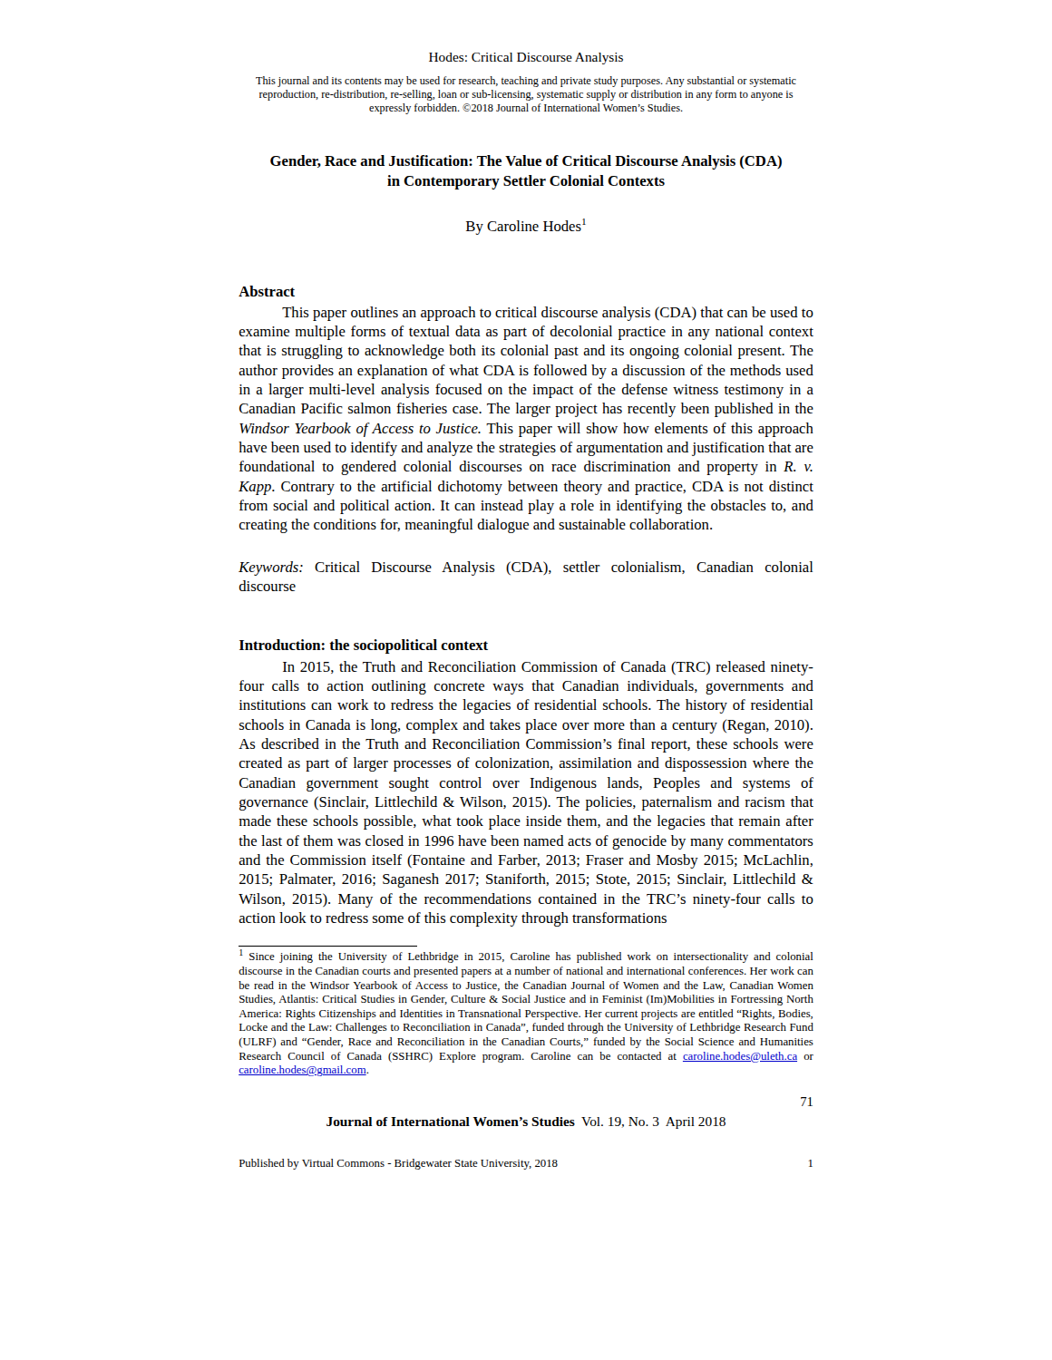Hodes: Critical Discourse Analysis
This journal and its contents may be used for research, teaching and private study purposes. Any substantial or systematic reproduction, re-distribution, re-selling, loan or sub-licensing, systematic supply or distribution in any form to anyone is expressly forbidden. ©2018 Journal of International Women’s Studies.
Gender, Race and Justification: The Value of Critical Discourse Analysis (CDA) in Contemporary Settler Colonial Contexts
By Caroline Hodes1
Abstract
This paper outlines an approach to critical discourse analysis (CDA) that can be used to examine multiple forms of textual data as part of decolonial practice in any national context that is struggling to acknowledge both its colonial past and its ongoing colonial present. The author provides an explanation of what CDA is followed by a discussion of the methods used in a larger multi-level analysis focused on the impact of the defense witness testimony in a Canadian Pacific salmon fisheries case. The larger project has recently been published in the Windsor Yearbook of Access to Justice. This paper will show how elements of this approach have been used to identify and analyze the strategies of argumentation and justification that are foundational to gendered colonial discourses on race discrimination and property in R. v. Kapp. Contrary to the artificial dichotomy between theory and practice, CDA is not distinct from social and political action. It can instead play a role in identifying the obstacles to, and creating the conditions for, meaningful dialogue and sustainable collaboration.
Keywords: Critical Discourse Analysis (CDA), settler colonialism, Canadian colonial discourse
Introduction: the sociopolitical context
In 2015, the Truth and Reconciliation Commission of Canada (TRC) released ninety-four calls to action outlining concrete ways that Canadian individuals, governments and institutions can work to redress the legacies of residential schools. The history of residential schools in Canada is long, complex and takes place over more than a century (Regan, 2010). As described in the Truth and Reconciliation Commission’s final report, these schools were created as part of larger processes of colonization, assimilation and dispossession where the Canadian government sought control over Indigenous lands, Peoples and systems of governance (Sinclair, Littlechild & Wilson, 2015). The policies, paternalism and racism that made these schools possible, what took place inside them, and the legacies that remain after the last of them was closed in 1996 have been named acts of genocide by many commentators and the Commission itself (Fontaine and Farber, 2013; Fraser and Mosby 2015; McLachlin, 2015; Palmater, 2016; Saganesh 2017; Staniforth, 2015; Stote, 2015; Sinclair, Littlechild & Wilson, 2015). Many of the recommendations contained in the TRC’s ninety-four calls to action look to redress some of this complexity through transformations
1 Since joining the University of Lethbridge in 2015, Caroline has published work on intersectionality and colonial discourse in the Canadian courts and presented papers at a number of national and international conferences. Her work can be read in the Windsor Yearbook of Access to Justice, the Canadian Journal of Women and the Law, Canadian Women Studies, Atlantis: Critical Studies in Gender, Culture & Social Justice and in Feminist (Im)Mobilities in Fortressing North America: Rights Citizenships and Identities in Transnational Perspective. Her current projects are entitled “Rights, Bodies, Locke and the Law: Challenges to Reconciliation in Canada”, funded through the University of Lethbridge Research Fund (ULRF) and “Gender, Race and Reconciliation in the Canadian Courts,” funded by the Social Science and Humanities Research Council of Canada (SSHRC) Explore program. Caroline can be contacted at caroline.hodes@uleth.ca or caroline.hodes@gmail.com.
71
Journal of International Women’s Studies Vol. 19, No. 3 April 2018
Published by Virtual Commons - Bridgewater State University, 2018 1